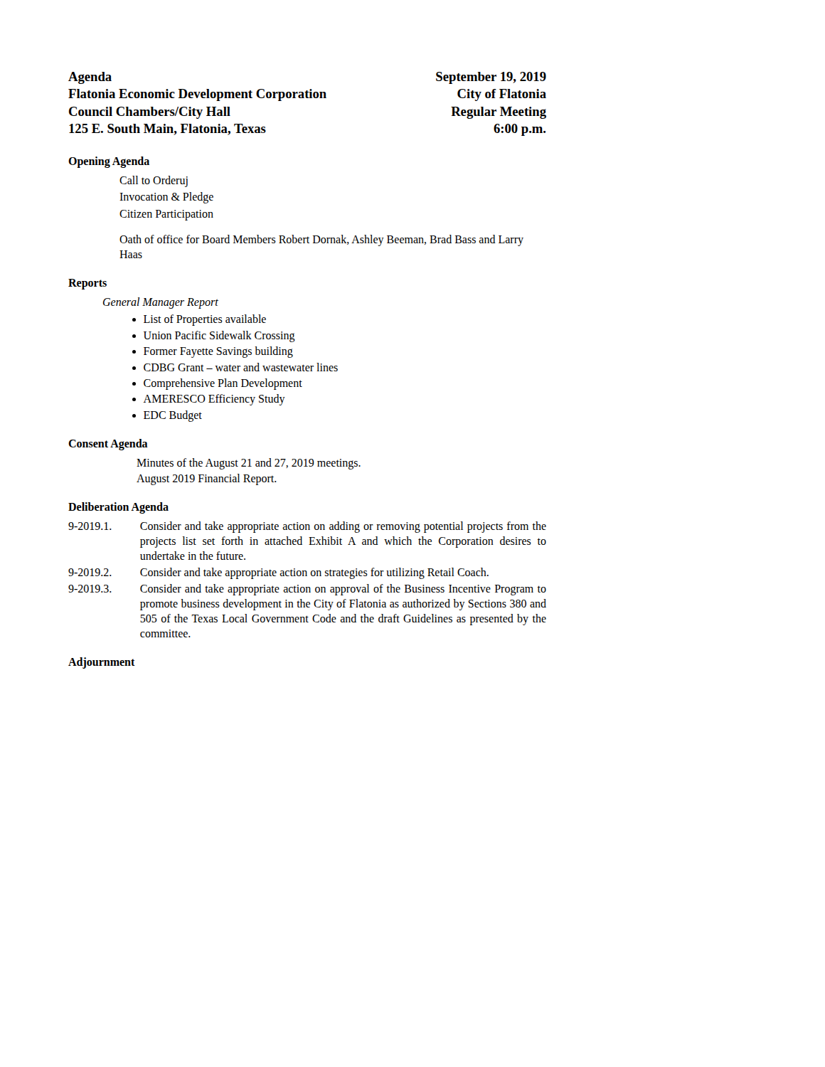| Agenda | September 19, 2019 |
| Flatonia Economic Development Corporation | City of Flatonia |
| Council Chambers/City Hall | Regular Meeting |
| 125 E. South Main, Flatonia, Texas | 6:00 p.m. |
Opening Agenda
Call to Orderuj
Invocation & Pledge
Citizen Participation
Oath of office for Board Members Robert Dornak, Ashley Beeman, Brad Bass and Larry Haas
Reports
General Manager Report
List of Properties available
Union Pacific Sidewalk Crossing
Former Fayette Savings building
CDBG Grant – water and wastewater lines
Comprehensive Plan Development
AMERESCO Efficiency Study
EDC Budget
Consent Agenda
Minutes of the August 21 and 27, 2019 meetings.
August 2019 Financial Report.
Deliberation Agenda
9-2019.1.
Consider and take appropriate action on adding or removing potential projects from the projects list set forth in attached Exhibit A and which the Corporation desires to undertake in the future.
9-2019.2.
Consider and take appropriate action on strategies for utilizing Retail Coach.
9-2019.3.
Consider and take appropriate action on approval of the Business Incentive Program to promote business development in the City of Flatonia as authorized by Sections 380 and 505 of the Texas Local Government Code and the draft Guidelines as presented by the committee.
Adjournment